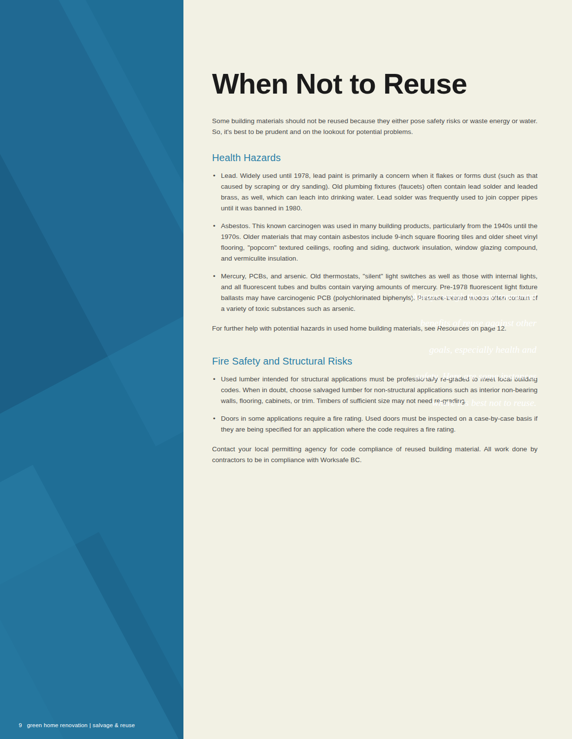Always weigh the environmental benefits of reuse against other goals, especially health and safety. Here are some instances where it's best not to reuse.
9green home renovation | salvage & reuse
When Not to Reuse
Some building materials should not be reused because they either pose safety risks or waste energy or water. So, it's best to be prudent and on the lookout for potential problems.
Health Hazards
Lead. Widely used until 1978, lead paint is primarily a concern when it flakes or forms dust (such as that caused by scraping or dry sanding). Old plumbing fixtures (faucets) often contain lead solder and leaded brass, as well, which can leach into drinking water. Lead solder was frequently used to join copper pipes until it was banned in 1980.
Asbestos. This known carcinogen was used in many building products, particularly from the 1940s until the 1970s. Older materials that may contain asbestos include 9-inch square flooring tiles and older sheet vinyl flooring, "popcorn" textured ceilings, roofing and siding, ductwork insulation, window glazing compound, and vermiculite insulation.
Mercury, PCBs, and arsenic. Old thermostats, "silent" light switches as well as those with internal lights, and all fluorescent tubes and bulbs contain varying amounts of mercury. Pre-1978 fluorescent light fixture ballasts may have carcinogenic PCB (polychlorinated biphenyls). Pressure-treated woods often contain of a variety of toxic substances such as arsenic.
For further help with potential hazards in used home building materials, see Resources on page 12.
Fire Safety and Structural Risks
Used lumber intended for structural applications must be professionally re-graded to meet local building codes. When in doubt, choose salvaged lumber for non-structural applications such as interior non-bearing walls, flooring, cabinets, or trim. Timbers of sufficient size may not need re-grading.
Doors in some applications require a fire rating. Used doors must be inspected on a case-by-case basis if they are being specified for an application where the code requires a fire rating.
Contact your local permitting agency for code compliance of reused building material. All work done by contractors to be in compliance with Worksafe BC.